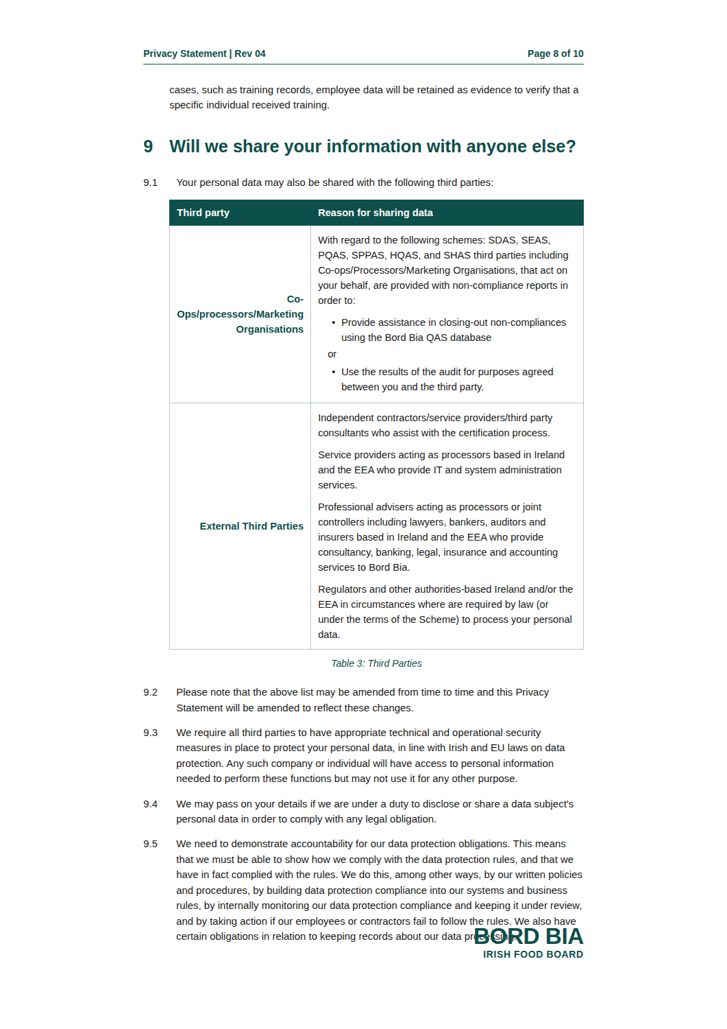Privacy Statement | Rev 04
Page 8 of 10
cases, such as training records, employee data will be retained as evidence to verify that a specific individual received training.
9 Will we share your information with anyone else?
9.1
Your personal data may also be shared with the following third parties:
| Third party | Reason for sharing data |
| --- | --- |
| Co-Ops/processors/Marketing Organisations | With regard to the following schemes: SDAS, SEAS, PQAS, SPPAS, HQAS, and SHAS third parties including Co-ops/Processors/Marketing Organisations, that act on your behalf, are provided with non-compliance reports in order to: Provide assistance in closing-out non-compliances using the Bord Bia QAS database or Use the results of the audit for purposes agreed between you and the third party. |
| External Third Parties | Independent contractors/service providers/third party consultants who assist with the certification process. Service providers acting as processors based in Ireland and the EEA who provide IT and system administration services. Professional advisers acting as processors or joint controllers including lawyers, bankers, auditors and insurers based in Ireland and the EEA who provide consultancy, banking, legal, insurance and accounting services to Bord Bia. Regulators and other authorities-based Ireland and/or the EEA in circumstances where are required by law (or under the terms of the Scheme) to process your personal data. |
Table 3: Third Parties
9.2
Please note that the above list may be amended from time to time and this Privacy Statement will be amended to reflect these changes.
9.3
We require all third parties to have appropriate technical and operational security measures in place to protect your personal data, in line with Irish and EU laws on data protection. Any such company or individual will have access to personal information needed to perform these functions but may not use it for any other purpose.
9.4
We may pass on your details if we are under a duty to disclose or share a data subject's personal data in order to comply with any legal obligation.
9.5
We need to demonstrate accountability for our data protection obligations. This means that we must be able to show how we comply with the data protection rules, and that we have in fact complied with the rules. We do this, among other ways, by our written policies and procedures, by building data protection compliance into our systems and business rules, by internally monitoring our data protection compliance and keeping it under review, and by taking action if our employees or contractors fail to follow the rules. We also have certain obligations in relation to keeping records about our data processing.
BORD BIA
IRISH FOOD BOARD